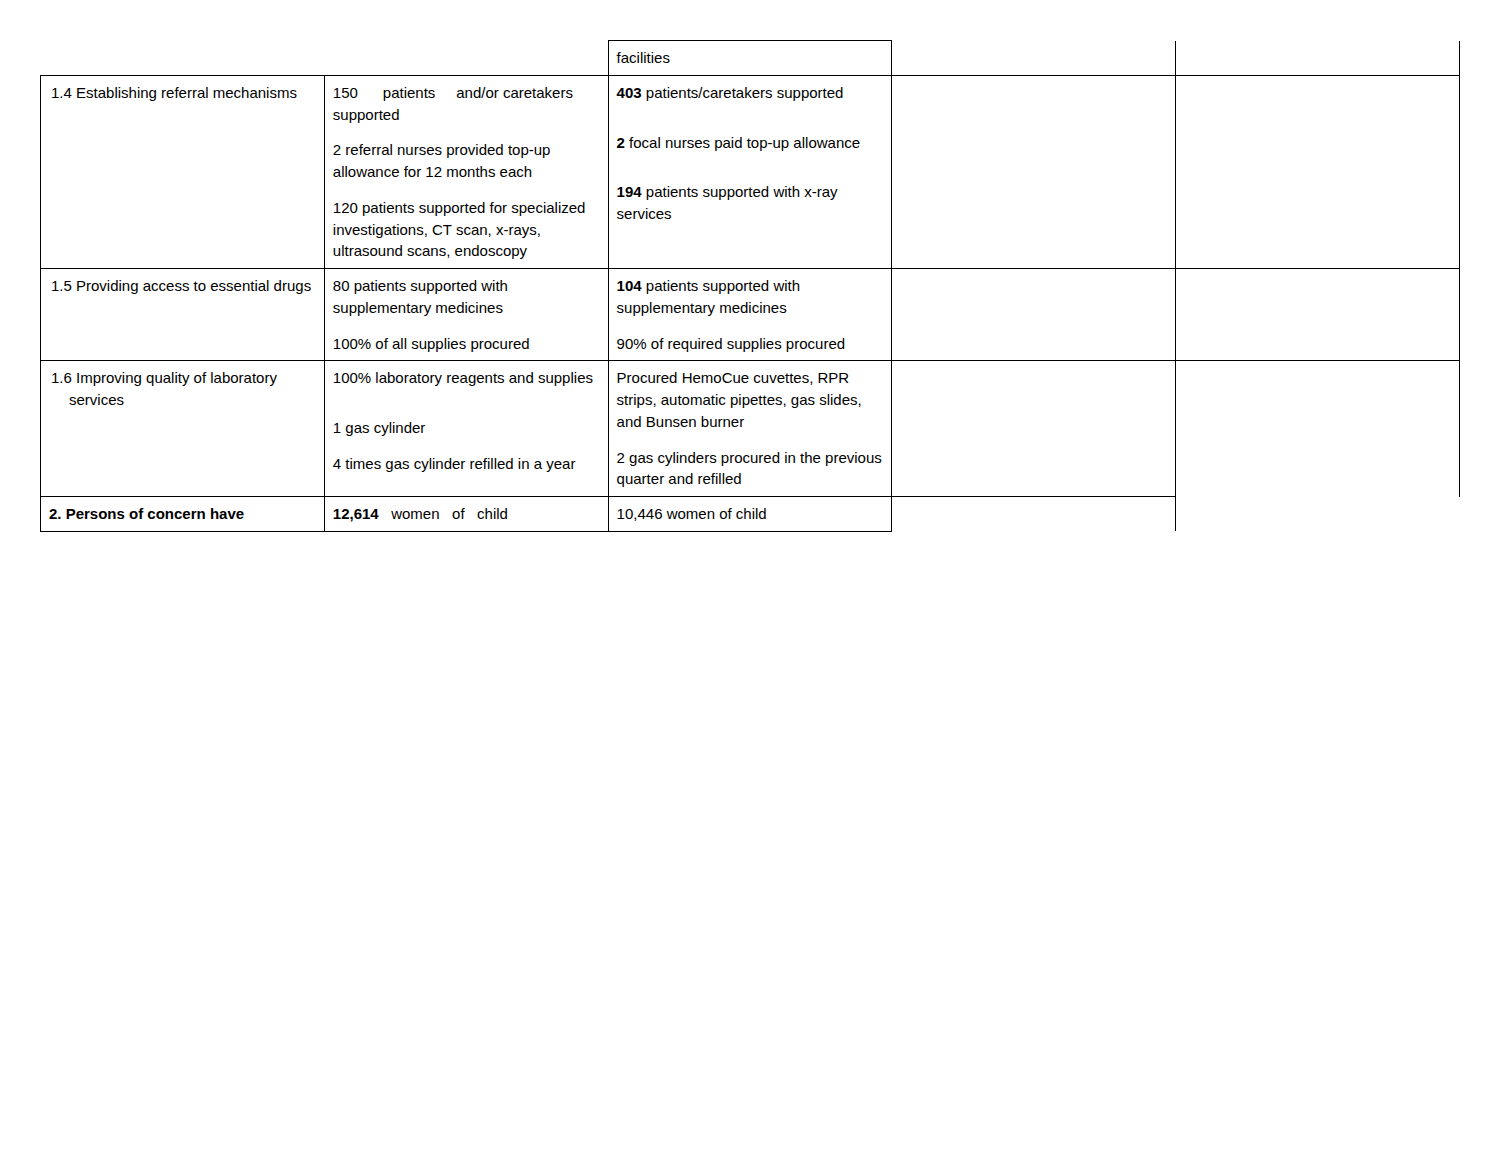| | | facilities | | |
| 1.4 Establishing referral mechanisms | 150 patients and/or caretakers supported 2 referral nurses provided top-up allowance for 12 months each 120 patients supported for specialized investigations, CT scan, x-rays, ultrasound scans, endoscopy | 403 patients/caretakers supported 2 focal nurses paid top-up allowance 194 patients supported with x-ray services | | |
| 1.5 Providing access to essential drugs | 80 patients supported with supplementary medicines 100% of all supplies procured | 104 patients supported with supplementary medicines 90% of required supplies procured | | |
| 1.6 Improving quality of laboratory services | 100% laboratory reagents and supplies 1 gas cylinder 4 times gas cylinder refilled in a year | Procured HemoCue cuvettes, RPR strips, automatic pipettes, gas slides, and Bunsen burner 2 gas cylinders procured in the previous quarter and refilled | | |
| 2. Persons of concern have | 12,614 women of child | 10,446 women of child | | |